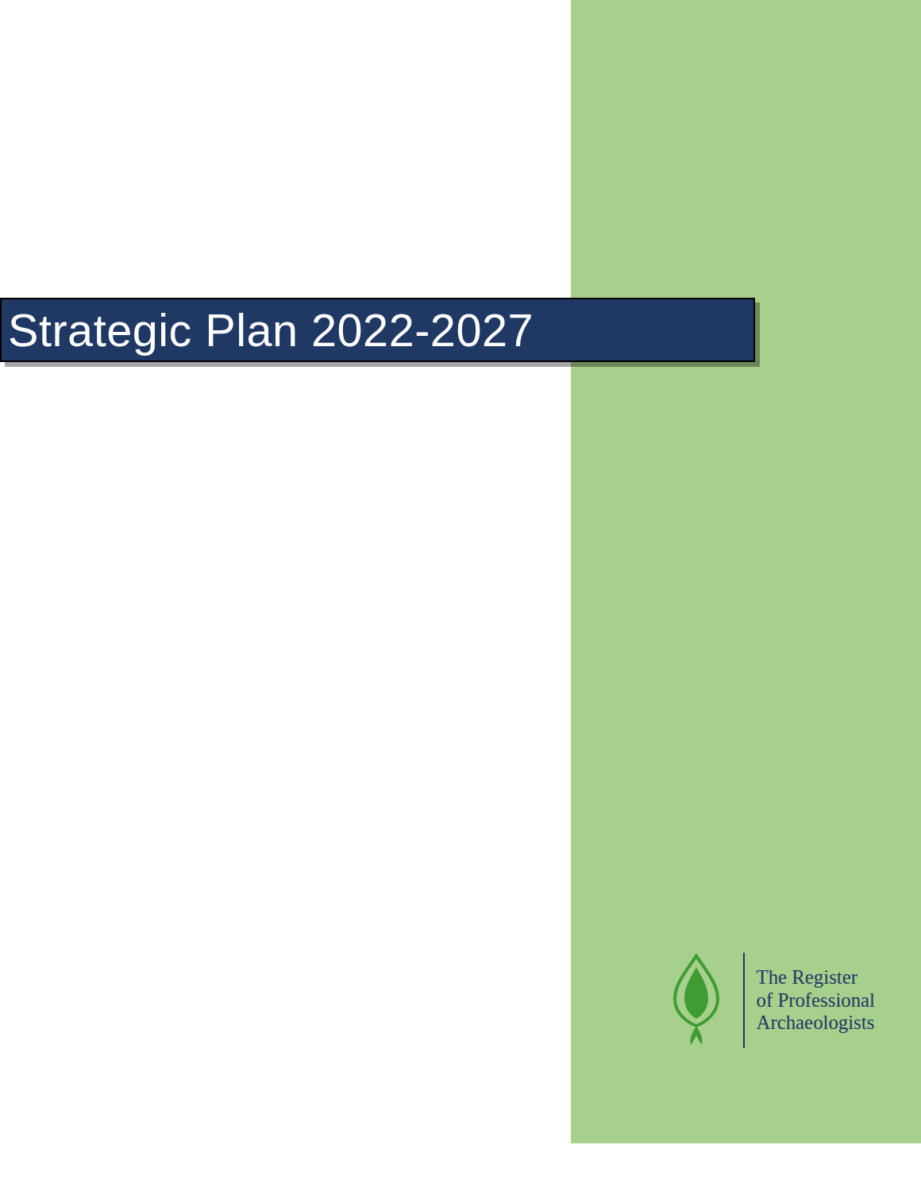Strategic Plan 2022-2027
The Register
of Professional
Archaeologists